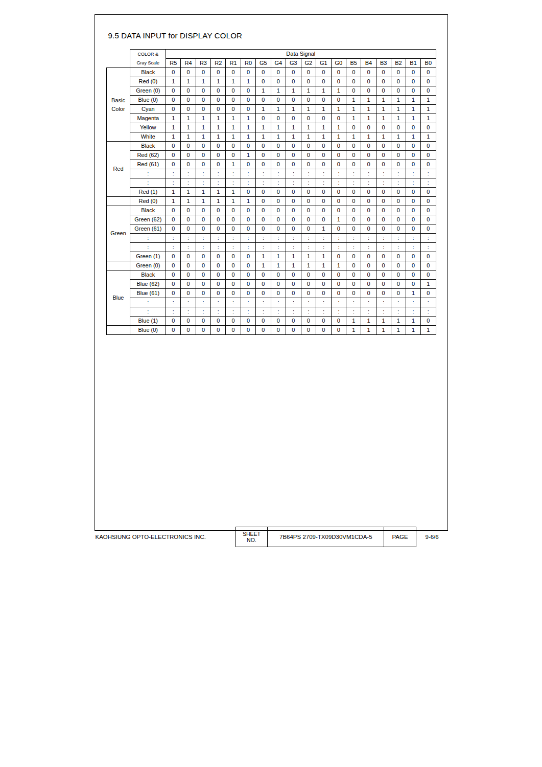9.5 DATA INPUT for DISPLAY COLOR
| | COLOR & Gray Scale | Data Signal |
| --- | --- | --- |
| R5 | R4 | R3 | R2 | R1 | R0 | G5 | G4 | G3 | G2 | G1 | G0 | B5 | B4 | B3 | B2 | B1 | B0 |
| Basic Color | Black | 0 | 0 | 0 | 0 | 0 | 0 | 0 | 0 | 0 | 0 | 0 | 0 | 0 | 0 | 0 | 0 | 0 | 0 |
| Red (0) | 1 | 1 | 1 | 1 | 1 | 1 | 0 | 0 | 0 | 0 | 0 | 0 | 0 | 0 | 0 | 0 | 0 | 0 |
| Green (0) | 0 | 0 | 0 | 0 | 0 | 0 | 1 | 1 | 1 | 1 | 1 | 1 | 0 | 0 | 0 | 0 | 0 | 0 |
| Blue (0) | 0 | 0 | 0 | 0 | 0 | 0 | 0 | 0 | 0 | 0 | 0 | 0 | 1 | 1 | 1 | 1 | 1 | 1 |
| Cyan | 0 | 0 | 0 | 0 | 0 | 0 | 1 | 1 | 1 | 1 | 1 | 1 | 1 | 1 | 1 | 1 | 1 | 1 |
| Magenta | 1 | 1 | 1 | 1 | 1 | 1 | 0 | 0 | 0 | 0 | 0 | 0 | 1 | 1 | 1 | 1 | 1 | 1 |
| Yellow | 1 | 1 | 1 | 1 | 1 | 1 | 1 | 1 | 1 | 1 | 1 | 1 | 0 | 0 | 0 | 0 | 0 | 0 |
| White | 1 | 1 | 1 | 1 | 1 | 1 | 1 | 1 | 1 | 1 | 1 | 1 | 1 | 1 | 1 | 1 | 1 | 1 |
| Red | Black | 0 | 0 | 0 | 0 | 0 | 0 | 0 | 0 | 0 | 0 | 0 | 0 | 0 | 0 | 0 | 0 | 0 | 0 |
| Red (62) | 0 | 0 | 0 | 0 | 0 | 1 | 0 | 0 | 0 | 0 | 0 | 0 | 0 | 0 | 0 | 0 | 0 | 0 |
| Red (61) | 0 | 0 | 0 | 0 | 1 | 0 | 0 | 0 | 0 | 0 | 0 | 0 | 0 | 0 | 0 | 0 | 0 | 0 |
| : | : | : | : | : | : | : | : | : | : | : | : | : | : | : | : | : | : | : |
| : | : | : | : | : | : | : | : | : | : | : | : | : | : | : | : | : | : | : |
| Red (1) | 1 | 1 | 1 | 1 | 1 | 0 | 0 | 0 | 0 | 0 | 0 | 0 | 0 | 0 | 0 | 0 | 0 | 0 |
| | Red (0) | 1 | 1 | 1 | 1 | 1 | 1 | 0 | 0 | 0 | 0 | 0 | 0 | 0 | 0 | 0 | 0 | 0 | 0 |
| Green | Black | 0 | 0 | 0 | 0 | 0 | 0 | 0 | 0 | 0 | 0 | 0 | 0 | 0 | 0 | 0 | 0 | 0 | 0 |
| Green (62) | 0 | 0 | 0 | 0 | 0 | 0 | 0 | 0 | 0 | 0 | 0 | 1 | 0 | 0 | 0 | 0 | 0 | 0 |
| Green (61) | 0 | 0 | 0 | 0 | 0 | 0 | 0 | 0 | 0 | 0 | 1 | 0 | 0 | 0 | 0 | 0 | 0 | 0 |
| : | : | : | : | : | : | : | : | : | : | : | : | : | : | : | : | : | : | : |
| : | : | : | : | : | : | : | : | : | : | : | : | : | : | : | : | : | : | : |
| Green (1) | 0 | 0 | 0 | 0 | 0 | 0 | 1 | 1 | 1 | 1 | 1 | 0 | 0 | 0 | 0 | 0 | 0 | 0 |
| | Green (0) | 0 | 0 | 0 | 0 | 0 | 0 | 1 | 1 | 1 | 1 | 1 | 1 | 0 | 0 | 0 | 0 | 0 | 0 |
| Blue | Black | 0 | 0 | 0 | 0 | 0 | 0 | 0 | 0 | 0 | 0 | 0 | 0 | 0 | 0 | 0 | 0 | 0 | 0 |
| Blue (62) | 0 | 0 | 0 | 0 | 0 | 0 | 0 | 0 | 0 | 0 | 0 | 0 | 0 | 0 | 0 | 0 | 0 | 1 |
| Blue (61) | 0 | 0 | 0 | 0 | 0 | 0 | 0 | 0 | 0 | 0 | 0 | 0 | 0 | 0 | 0 | 0 | 1 | 0 |
| : | : | : | : | : | : | : | : | : | : | : | : | : | : | : | : | : | : | : |
| : | : | : | : | : | : | : | : | : | : | : | : | : | : | : | : | : | : | : |
| Blue (1) | 0 | 0 | 0 | 0 | 0 | 0 | 0 | 0 | 0 | 0 | 0 | 0 | 1 | 1 | 1 | 1 | 1 | 0 |
| | Blue (0) | 0 | 0 | 0 | 0 | 0 | 0 | 0 | 0 | 0 | 0 | 0 | 0 | 1 | 1 | 1 | 1 | 1 | 1 |
| KAOHSIUNG OPTO-ELECTRONICS INC. | SHEET NO. | 7B64PS 2709-TX09D30VM1CDA-5 | PAGE | 9-6/6 |